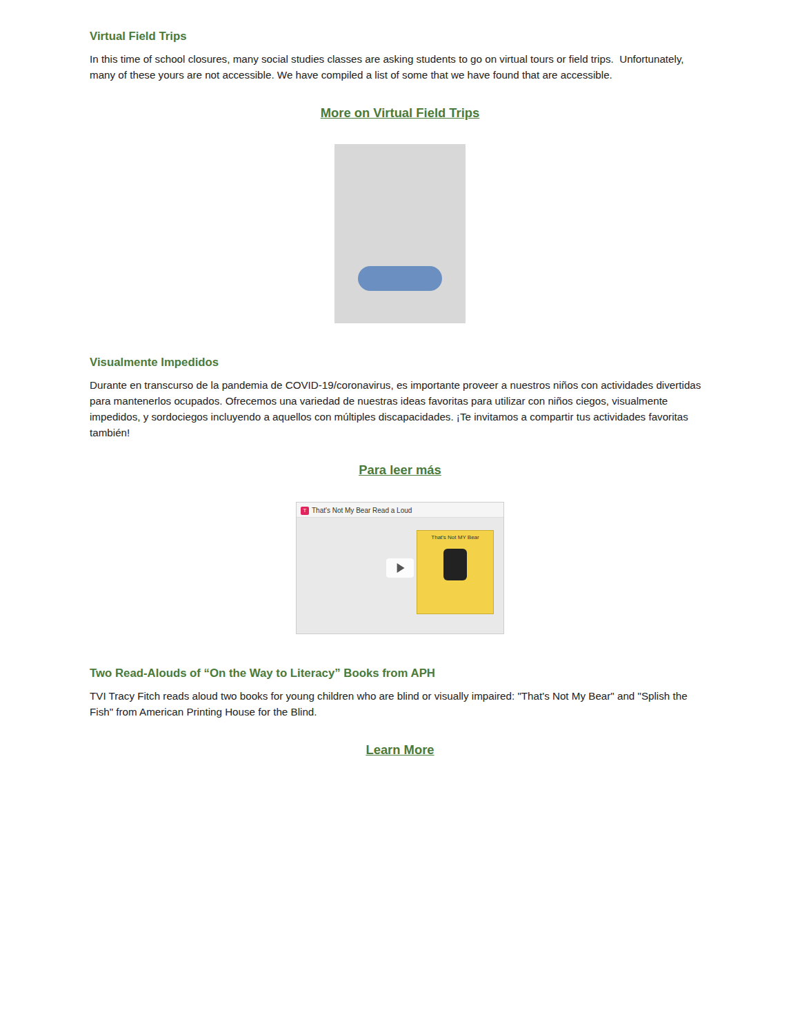Virtual Field Trips
In this time of school closures, many social studies classes are asking students to go on virtual tours or field trips. Unfortunately, many of these yours are not accessible. We have compiled a list of some that we have found that are accessible.
More on Virtual Field Trips
Visualmente Impedidos
Durante en transcurso de la pandemia de COVID-19/coronavirus, es importante proveer a nuestros niños con actividades divertidas para mantenerlos ocupados. Ofrecemos una variedad de nuestras ideas favoritas para utilizar con niños ciegos, visualmente impedidos, y sordociegos incluyendo a aquellos con múltiples discapacidades. ¡Te invitamos a compartir tus actividades favoritas también!
Para leer más
TThat's Not My Bear Read a Loud
That's Not MY Bear
Two Read-Alouds of “On the Way to Literacy” Books from APH
TVI Tracy Fitch reads aloud two books for young children who are blind or visually impaired: "That's Not My Bear" and "Splish the Fish" from American Printing House for the Blind.
Learn More